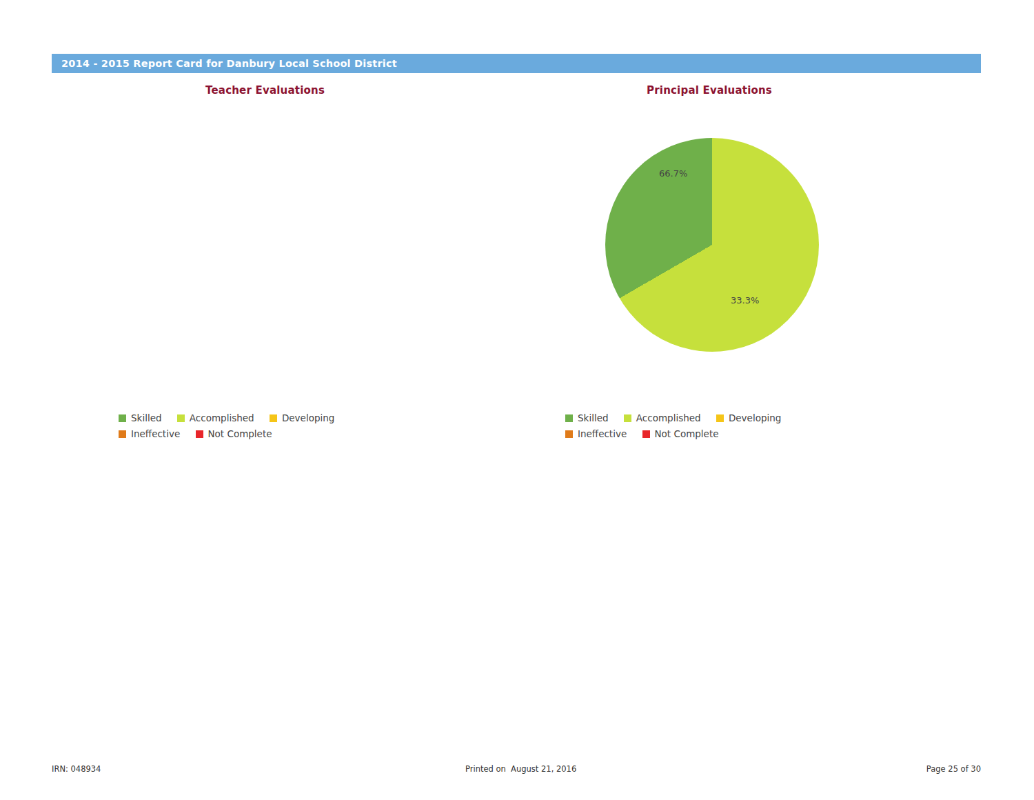2014 - 2015 Report Card for Danbury Local School District
Teacher Evaluations
Principal Evaluations
66.7% 33.3%
Skilled Accomplished Developing Ineffective Not Complete
Skilled Accomplished Developing Ineffective Not Complete
IRN: 048934 Printed on August 21, 2016 Page 25 of 30